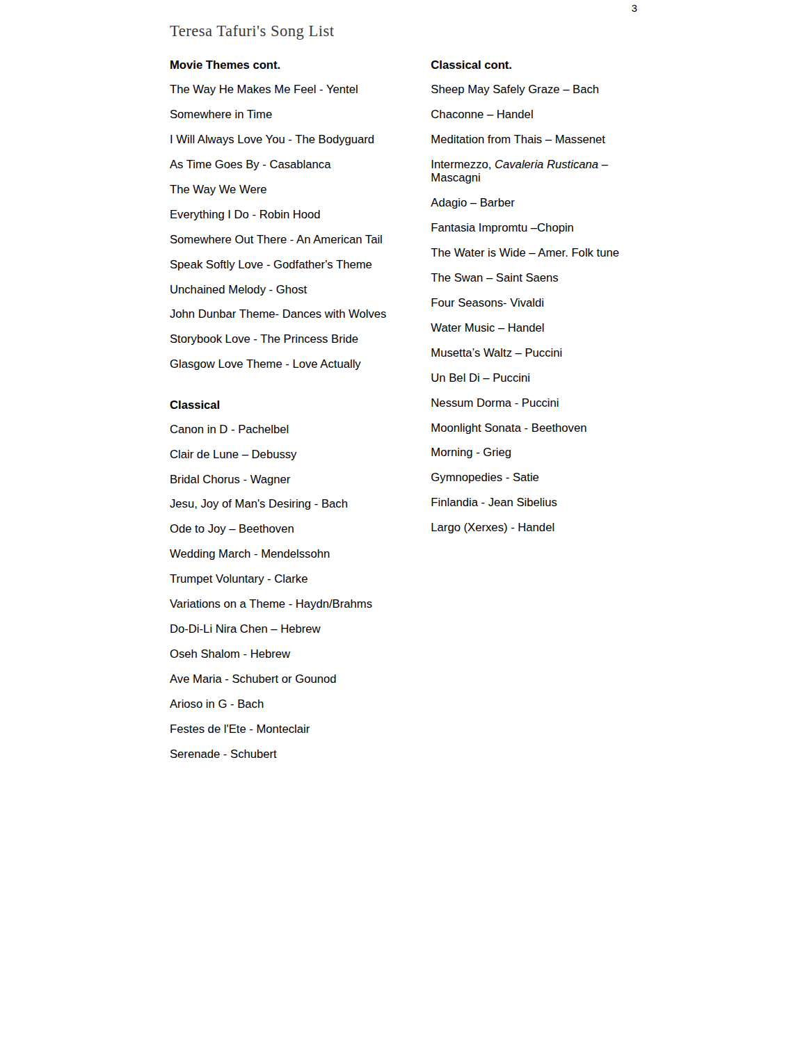3
Teresa Tafuri's Song List
Movie Themes cont.
The Way He Makes Me Feel - Yentel
Somewhere in Time
I Will Always Love You - The Bodyguard
As Time Goes By - Casablanca
The Way We Were
Everything I Do - Robin Hood
Somewhere Out There - An American Tail
Speak Softly Love - Godfather's Theme
Unchained Melody - Ghost
John Dunbar Theme- Dances with Wolves
Storybook Love - The Princess Bride
Glasgow Love Theme - Love Actually
Classical
Canon in D - Pachelbel
Clair de Lune – Debussy
Bridal Chorus - Wagner
Jesu, Joy of Man's Desiring - Bach
Ode to Joy – Beethoven
Wedding March - Mendelssohn
Trumpet Voluntary - Clarke
Variations on a Theme - Haydn/Brahms
Do-Di-Li Nira Chen – Hebrew
Oseh Shalom - Hebrew
Ave Maria - Schubert or Gounod
Arioso in G - Bach
Festes de l'Ete - Monteclair
Serenade - Schubert
Classical cont.
Sheep May Safely Graze – Bach
Chaconne – Handel
Meditation from Thais – Massenet
Intermezzo, Cavaleria Rusticana – Mascagni
Adagio – Barber
Fantasia Impromtu –Chopin
The Water is Wide – Amer. Folk tune
The Swan – Saint Saens
Four Seasons- Vivaldi
Water Music – Handel
Musetta’s Waltz – Puccini
Un Bel Di – Puccini
Nessum Dorma - Puccini
Moonlight Sonata - Beethoven
Morning - Grieg
Gymnopedies - Satie
Finlandia - Jean Sibelius
Largo (Xerxes) - Handel